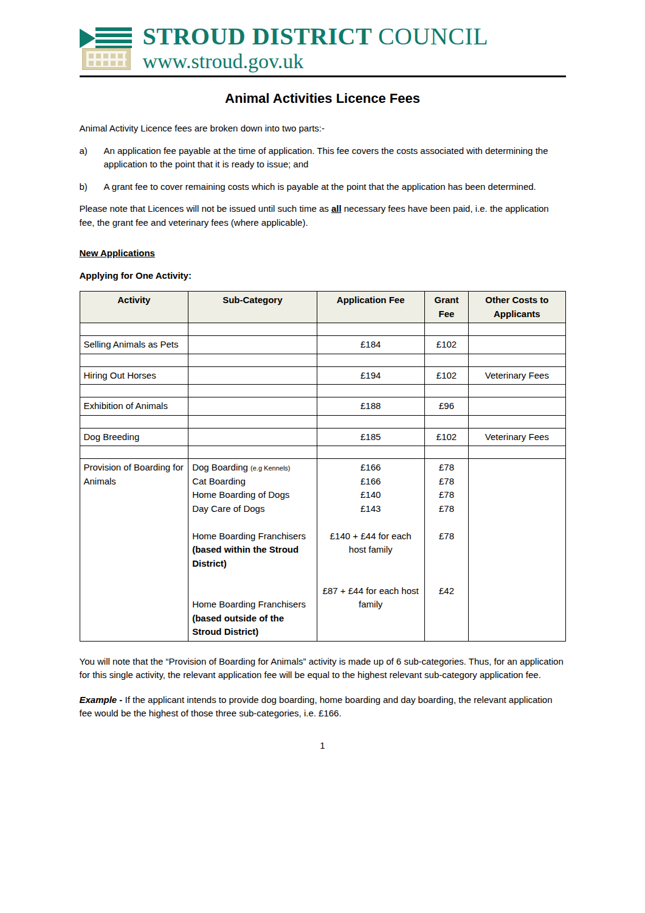STROUD DISTRICT COUNCIL
www.stroud.gov.uk
Animal Activities Licence Fees
Animal Activity Licence fees are broken down into two parts:-
a) An application fee payable at the time of application. This fee covers the costs associated with determining the application to the point that it is ready to issue; and
b) A grant fee to cover remaining costs which is payable at the point that the application has been determined.
Please note that Licences will not be issued until such time as all necessary fees have been paid, i.e. the application fee, the grant fee and veterinary fees (where applicable).
New Applications
Applying for One Activity:
| Activity | Sub-Category | Application Fee | Grant Fee | Other Costs to Applicants |
| --- | --- | --- | --- | --- |
| Selling Animals as Pets | | £184 | £102 | |
| Hiring Out Horses | | £194 | £102 | Veterinary Fees |
| Exhibition of Animals | | £188 | £96 | |
| Dog Breeding | | £185 | £102 | Veterinary Fees |
| Provision of Boarding for Animals | Dog Boarding (e.g Kennels) Cat Boarding Home Boarding of Dogs Day Care of Dogs Home Boarding Franchisers (based within the Stroud District) Home Boarding Franchisers (based outside of the Stroud District) | £166 £166 £140 £143 £140 + £44 for each host family £87 + £44 for each host family | £78 £78 £78 £78 £78 £42 | |
You will note that the “Provision of Boarding for Animals” activity is made up of 6 sub-categories. Thus, for an application for this single activity, the relevant application fee will be equal to the highest relevant sub-category application fee.
Example - If the applicant intends to provide dog boarding, home boarding and day boarding, the relevant application fee would be the highest of those three sub-categories, i.e. £166.
1